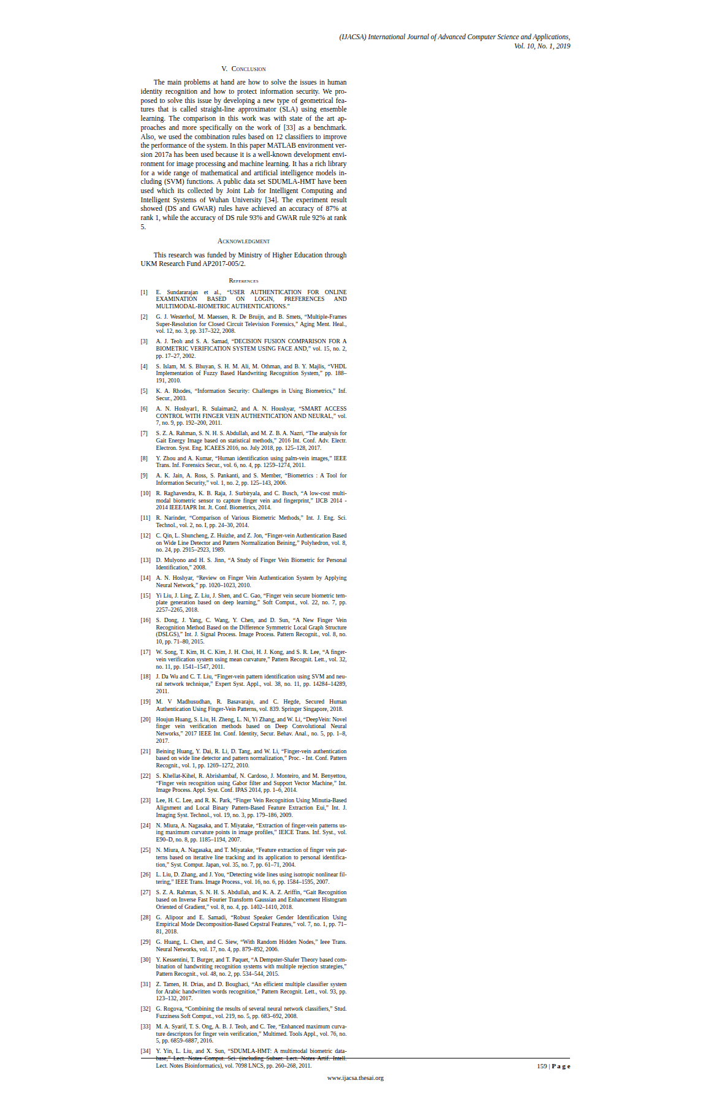(IJACSA) International Journal of Advanced Computer Science and Applications, Vol. 10, No. 1, 2019
V. Conclusion
The main problems at hand are how to solve the issues in human identity recognition and how to protect information security. We proposed to solve this issue by developing a new type of geometrical features that is called straight-line approximator (SLA) using ensemble learning. The comparison in this work was with state of the art approaches and more specifically on the work of [33] as a benchmark. Also, we used the combination rules based on 12 classifiers to improve the performance of the system. In this paper MATLAB environment version 2017a has been used because it is a well-known development environment for image processing and machine learning. It has a rich library for a wide range of mathematical and artificial intelligence models including (SVM) functions. A public data set SDUMLA-HMT have been used which its collected by Joint Lab for Intelligent Computing and Intelligent Systems of Wuhan University [34]. The experiment result showed (DS and GWAR) rules have achieved an accuracy of 87% at rank 1, while the accuracy of DS rule 93% and GWAR rule 92% at rank 5.
Acknowledgment
This research was funded by Ministry of Higher Education through UKM Research Fund AP2017-005/2.
References
[1] E. Sundararajan et al., “USER AUTHENTICATION FOR ONLINE EXAMINATION BASED ON LOGIN, PREFERENCES AND MULTIMODAL-BIOMETRIC AUTHENTICATIONS.”
[2] G. J. Westerhof, M. Maessen, R. De Bruijn, and B. Smets, “Multiple-Frames Super-Resolution for Closed Circuit Television Forensics,” Aging Ment. Heal., vol. 12, no. 3, pp. 317–322, 2008.
[3] A. J. Teoh and S. A. Samad, “DECISION FUSION COMPARISON FOR A BIOMETRIC VERIFICATION SYSTEM USING FACE AND,” vol. 15, no. 2, pp. 17–27, 2002.
[4] S. Islam, M. S. Bhuyan, S. H. M. Ali, M. Othman, and B. Y. Majlis, “VHDL Implementation of Fuzzy Based Handwriting Recognition System,” pp. 188–191, 2010.
[5] K. A. Rhodes, “Information Security: Challenges in Using Biometrics,” Inf. Secur., 2003.
[6] A. N. Hoshyar1, R. Sulaiman2, and A. N. Houshyar, “SMART ACCESS CONTROL WITH FINGER VEIN AUTHENTICATION AND NEURAL,” vol. 7, no. 9, pp. 192–200, 2011.
[7] S. Z. A. Rahman, S. N. H. S. Abdullah, and M. Z. B. A. Nazri, “The analysis for Gait Energy Image based on statistical methods,” 2016 Int. Conf. Adv. Electr. Electron. Syst. Eng. ICAEES 2016, no. July 2018, pp. 125–128, 2017.
[8] Y. Zhou and A. Kumar, “Human identification using palm-vein images,” IEEE Trans. Inf. Forensics Secur., vol. 6, no. 4, pp. 1259–1274, 2011.
[9] A. K. Jain, A. Ross, S. Pankanti, and S. Member, “Biometrics : A Tool for Information Security,” vol. 1, no. 2, pp. 125–143, 2006.
[10] R. Raghavendra, K. B. Raja, J. Surbiryala, and C. Busch, “A low-cost multimodal biometric sensor to capture finger vein and fingerprint,” IJCB 2014 - 2014 IEEE/IAPR Int. Jt. Conf. Biometrics, 2014.
[11] R. Narinder, “Comparison of Various Biometric Methods,” Int. J. Eng. Sci. Technol., vol. 2, no. I, pp. 24–30, 2014.
[12] C. Qin, L. Shuncheng, Z. Huizhe, and Z. Jon, “Finger-vein Authentication Based on Wide Line Detector and Pattern Normalization Beining,” Polyhedron, vol. 8, no. 24, pp. 2915–2923, 1989.
[13] D. Mulyono and H. S. Jinn, “A Study of Finger Vein Biometric for Personal Identification,” 2008.
[14] A. N. Hoshyar, “Review on Finger Vein Authentication System by Applying Neural Network,” pp. 1020–1023, 2010.
[15] Yi Liu, J. Ling, Z. Liu, J. Shen, and C. Gao, “Finger vein secure biometric template generation based on deep learning,” Soft Comput., vol. 22, no. 7, pp. 2257–2265, 2018.
[16] S. Dong, J. Yang, C. Wang, Y. Chen, and D. Sun, “A New Finger Vein Recognition Method Based on the Difference Symmetric Local Graph Structure (DSLGS),” Int. J. Signal Process. Image Process. Pattern Recognit., vol. 8, no. 10, pp. 71–80, 2015.
[17] W. Song, T. Kim, H. C. Kim, J. H. Choi, H. J. Kong, and S. R. Lee, “A finger-vein verification system using mean curvature,” Pattern Recognit. Lett., vol. 32, no. 11, pp. 1541–1547, 2011.
[18] J. Da Wu and C. T. Liu, “Finger-vein pattern identification using SVM and neural network technique,” Expert Syst. Appl., vol. 38, no. 11, pp. 14284–14289, 2011.
[19] M. V Madhusudhan, R. Basavaraju, and C. Hegde, Secured Human Authentication Using Finger-Vein Patterns, vol. 839. Springer Singapore, 2018.
[20] Houjun Huang, S. Liu, H. Zheng, L. Ni, Yi Zhang, and W. Li, “DeepVein: Novel finger vein verification methods based on Deep Convolutional Neural Networks,” 2017 IEEE Int. Conf. Identity, Secur. Behav. Anal., no. 5, pp. 1–8, 2017.
[21] Beining Huang, Y. Dai, R. Li, D. Tang, and W. Li, “Finger-vein authentication based on wide line detector and pattern normalization,” Proc. - Int. Conf. Pattern Recognit., vol. 1, pp. 1269–1272, 2010.
[22] S. Khellat-Kihel, R. Abrishambaf, N. Cardoso, J. Monteiro, and M. Benyettou, “Finger vein recognition using Gabor filter and Support Vector Machine,” Int. Image Process. Appl. Syst. Conf. IPAS 2014, pp. 1–6, 2014.
[23] Lee, H. C. Lee, and R. K. Park, “Finger Vein Recognition Using Minutia-Based Alignment and Local Binary Pattern-Based Feature Extraction Eui,” Int. J. Imaging Syst. Technol., vol. 19, no. 3, pp. 179–186, 2009.
[24] N. Miura, A. Nagasaka, and T. Miyatake, “Extraction of finger-vein patterns using maximum curvature points in image profiles,” IEICE Trans. Inf. Syst., vol. E90–D, no. 8, pp. 1185–1194, 2007.
[25] N. Miura, A. Nagasaka, and T. Miyatake, “Feature extraction of finger vein patterns based on iterative line tracking and its application to personal identification,” Syst. Comput. Japan, vol. 35, no. 7, pp. 61–71, 2004.
[26] L. Liu, D. Zhang, and J. You, “Detecting wide lines using isotropic nonlinear filtering,” IEEE Trans. Image Process., vol. 16, no. 6, pp. 1584–1595, 2007.
[27] S. Z. A. Rahman, S. N. H. S. Abdullah, and K. A. Z. Ariffin, “Gait Recognition based on Inverse Fast Fourier Transform Gaussian and Enhancement Histogram Oriented of Gradient,” vol. 8, no. 4, pp. 1402–1410, 2018.
[28] G. Alipoor and E. Samadi, “Robust Speaker Gender Identification Using Empirical Mode Decomposition-Based Cepstral Features,” vol. 7, no. 1, pp. 71–81, 2018.
[29] G. Huang, L. Chen, and C. Siew, “With Random Hidden Nodes,” Ieee Trans. Neural Networks, vol. 17, no. 4, pp. 879–892, 2006.
[30] Y. Kessentini, T. Burger, and T. Paquet, “A Dempster-Shafer Theory based combination of handwriting recognition systems with multiple rejection strategies,” Pattern Recognit., vol. 48, no. 2, pp. 534–544, 2015.
[31] Z. Tamen, H. Drias, and D. Boughaci, “An efficient multiple classifier system for Arabic handwritten words recognition,” Pattern Recognit. Lett., vol. 93, pp. 123–132, 2017.
[32] G. Rogova, “Combining the results of several neural network classifiers,” Stud. Fuzziness Soft Comput., vol. 219, no. 5, pp. 683–692, 2008.
[33] M. A. Syarif, T. S. Ong, A. B. J. Teoh, and C. Tee, “Enhanced maximum curvature descriptors for finger vein verification,” Multimed. Tools Appl., vol. 76, no. 5, pp. 6859–6887, 2016.
[34] Y. Yin, L. Liu, and X. Sun, “SDUMLA-HMT: A multimodal biometric database,” Lect. Notes Comput. Sci. (including Subser. Lect. Notes Artif. Intell. Lect. Notes Bioinformatics), vol. 7098 LNCS, pp. 260–268, 2011.
159 | P a g e
www.ijacsa.thesai.org